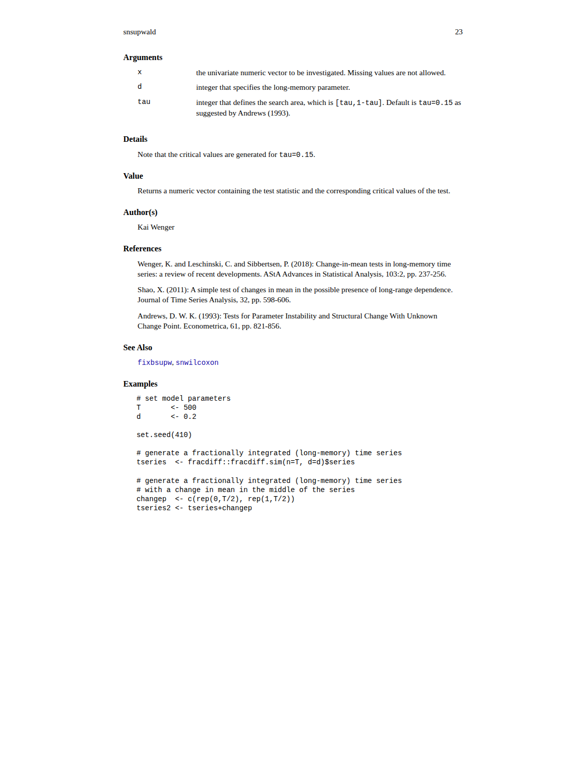snsupwald 23
Arguments
| x | the univariate numeric vector to be investigated. Missing values are not allowed. |
| d | integer that specifies the long-memory parameter. |
| tau | integer that defines the search area, which is [tau,1-tau] . Default is tau=0.15 as suggested by Andrews (1993). |
Details
Note that the critical values are generated for tau=0.15.
Value
Returns a numeric vector containing the test statistic and the corresponding critical values of the test.
Author(s)
Kai Wenger
References
Wenger, K. and Leschinski, C. and Sibbertsen, P. (2018): Change-in-mean tests in long-memory time series: a review of recent developments. AStA Advances in Statistical Analysis, 103:2, pp. 237-256.
Shao, X. (2011): A simple test of changes in mean in the possible presence of long-range dependence. Journal of Time Series Analysis, 32, pp. 598-606.
Andrews, D. W. K. (1993): Tests for Parameter Instability and Structural Change With Unknown Change Point. Econometrica, 61, pp. 821-856.
See Also
fixbsupw, snwilcoxon
Examples
# set model parameters
T       <- 500
d       <- 0.2

set.seed(410)

# generate a fractionally integrated (long-memory) time series
tseries  <- fracdiff::fracdiff.sim(n=T, d=d)$series

# generate a fractionally integrated (long-memory) time series
# with a change in mean in the middle of the series
changep  <- c(rep(0,T/2), rep(1,T/2))
tseries2 <- tseries+changep